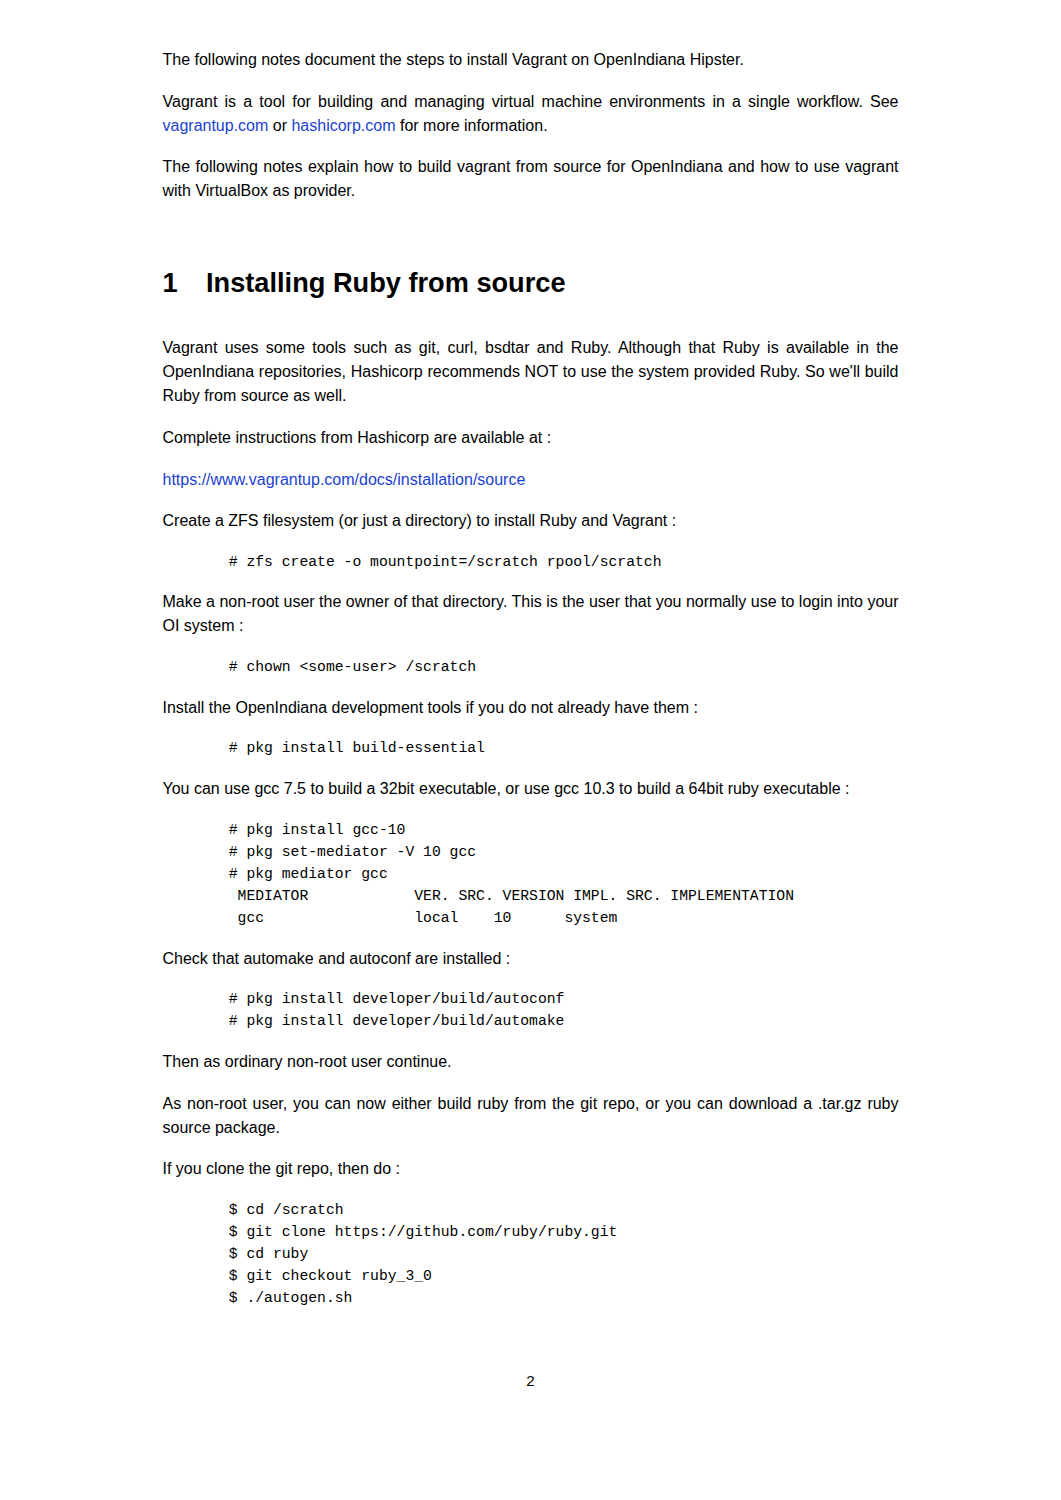The following notes document the steps to install Vagrant on OpenIndiana Hipster.
Vagrant is a tool for building and managing virtual machine environments in a single workflow. See vagrantup.com or hashicorp.com for more information.
The following notes explain how to build vagrant from source for OpenIndiana and how to use vagrant with VirtualBox as provider.
1 Installing Ruby from source
Vagrant uses some tools such as git, curl, bsdtar and Ruby. Although that Ruby is available in the OpenIndiana repositories, Hashicorp recommends NOT to use the system provided Ruby. So we'll build Ruby from source as well.
Complete instructions from Hashicorp are available at :
https://www.vagrantup.com/docs/installation/source
Create a ZFS filesystem (or just a directory) to install Ruby and Vagrant :
# zfs create -o mountpoint=/scratch rpool/scratch
Make a non-root user the owner of that directory. This is the user that you normally use to login into your OI system :
# chown <some-user> /scratch
Install the OpenIndiana development tools if you do not already have them :
# pkg install build-essential
You can use gcc 7.5 to build a 32bit executable, or use gcc 10.3 to build a 64bit ruby executable :
# pkg install gcc-10
# pkg set-mediator -V 10 gcc
# pkg mediator gcc
 MEDIATOR            VER. SRC. VERSION IMPL. SRC. IMPLEMENTATION
 gcc                 local    10      system
Check that automake and autoconf are installed :
# pkg install developer/build/autoconf
# pkg install developer/build/automake
Then as ordinary non-root user continue.
As non-root user, you can now either build ruby from the git repo, or you can download a .tar.gz ruby source package.
If you clone the git repo, then do :
$ cd /scratch
$ git clone https://github.com/ruby/ruby.git
$ cd ruby
$ git checkout ruby_3_0
$ ./autogen.sh
2